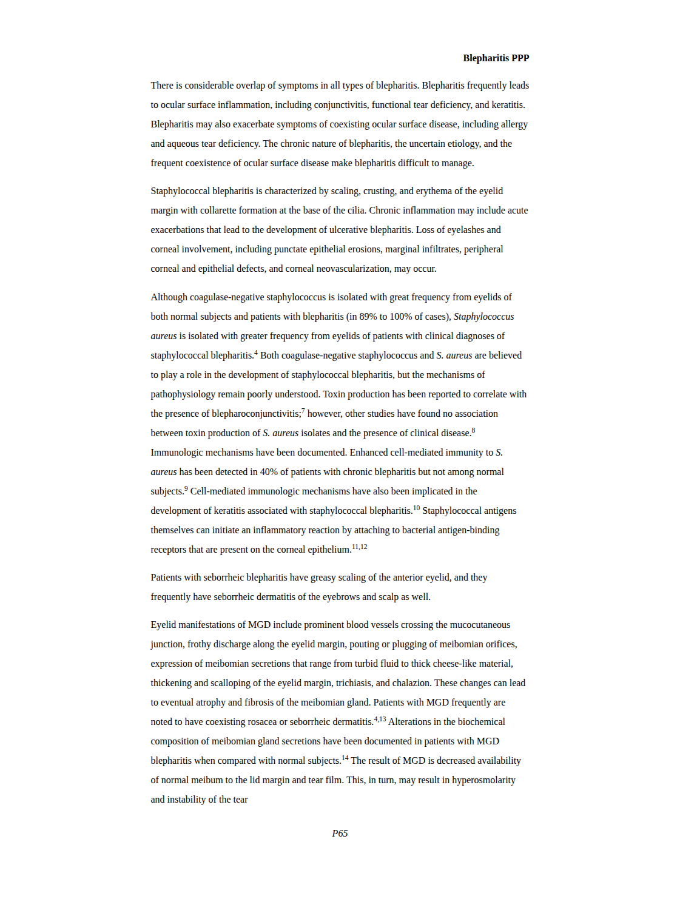Blepharitis PPP
There is considerable overlap of symptoms in all types of blepharitis. Blepharitis frequently leads to ocular surface inflammation, including conjunctivitis, functional tear deficiency, and keratitis. Blepharitis may also exacerbate symptoms of coexisting ocular surface disease, including allergy and aqueous tear deficiency. The chronic nature of blepharitis, the uncertain etiology, and the frequent coexistence of ocular surface disease make blepharitis difficult to manage.
Staphylococcal blepharitis is characterized by scaling, crusting, and erythema of the eyelid margin with collarette formation at the base of the cilia. Chronic inflammation may include acute exacerbations that lead to the development of ulcerative blepharitis. Loss of eyelashes and corneal involvement, including punctate epithelial erosions, marginal infiltrates, peripheral corneal and epithelial defects, and corneal neovascularization, may occur.
Although coagulase-negative staphylococcus is isolated with great frequency from eyelids of both normal subjects and patients with blepharitis (in 89% to 100% of cases), Staphylococcus aureus is isolated with greater frequency from eyelids of patients with clinical diagnoses of staphylococcal blepharitis.4 Both coagulase-negative staphylococcus and S. aureus are believed to play a role in the development of staphylococcal blepharitis, but the mechanisms of pathophysiology remain poorly understood. Toxin production has been reported to correlate with the presence of blepharoconjunctivitis;7 however, other studies have found no association between toxin production of S. aureus isolates and the presence of clinical disease.8 Immunologic mechanisms have been documented. Enhanced cell-mediated immunity to S. aureus has been detected in 40% of patients with chronic blepharitis but not among normal subjects.9 Cell-mediated immunologic mechanisms have also been implicated in the development of keratitis associated with staphylococcal blepharitis.10 Staphylococcal antigens themselves can initiate an inflammatory reaction by attaching to bacterial antigen-binding receptors that are present on the corneal epithelium.11,12
Patients with seborrheic blepharitis have greasy scaling of the anterior eyelid, and they frequently have seborrheic dermatitis of the eyebrows and scalp as well.
Eyelid manifestations of MGD include prominent blood vessels crossing the mucocutaneous junction, frothy discharge along the eyelid margin, pouting or plugging of meibomian orifices, expression of meibomian secretions that range from turbid fluid to thick cheese-like material, thickening and scalloping of the eyelid margin, trichiasis, and chalazion. These changes can lead to eventual atrophy and fibrosis of the meibomian gland. Patients with MGD frequently are noted to have coexisting rosacea or seborrheic dermatitis.4,13 Alterations in the biochemical composition of meibomian gland secretions have been documented in patients with MGD blepharitis when compared with normal subjects.14 The result of MGD is decreased availability of normal meibum to the lid margin and tear film. This, in turn, may result in hyperosmolarity and instability of the tear
P65